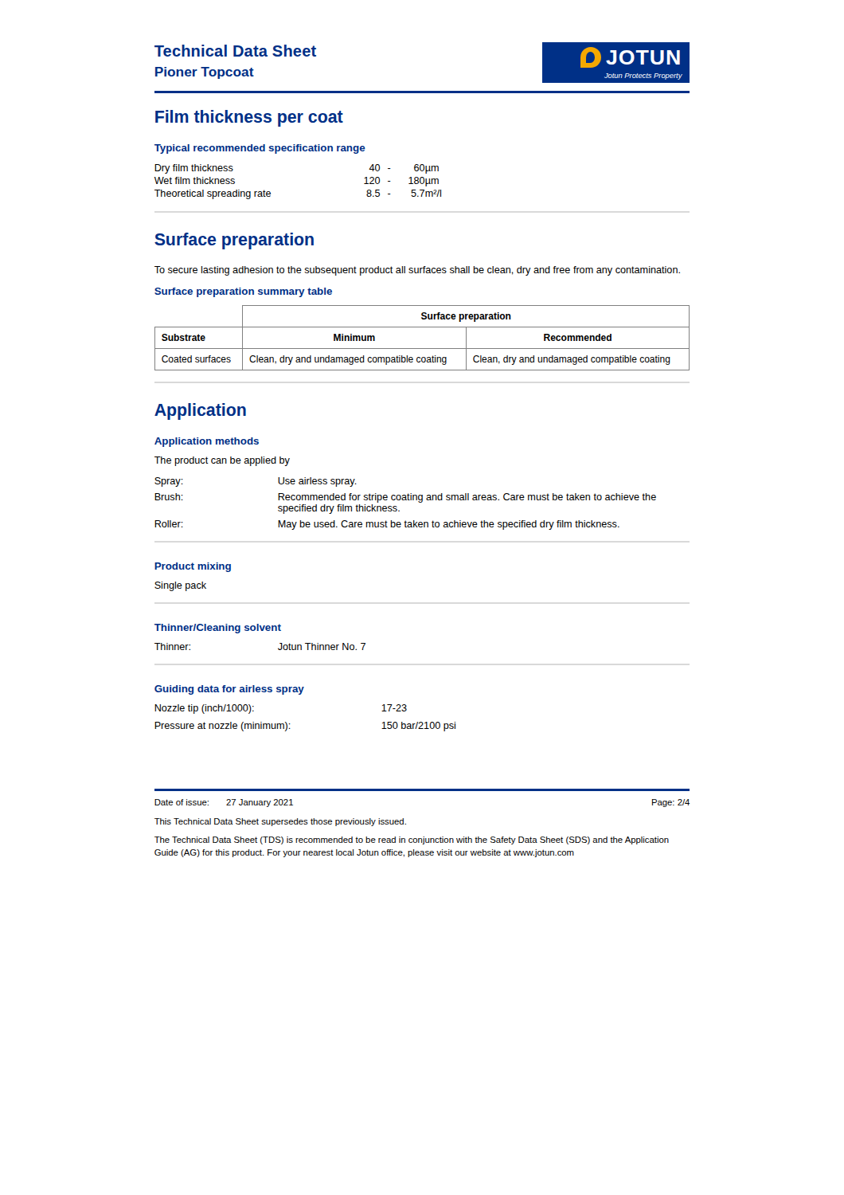Technical Data Sheet
Pioner Topcoat
JOTUN
Jotun Protects Property
Film thickness per coat
Typical recommended specification range
| Dry film thickness | 40 | - | 60 | µm |
| Wet film thickness | 120 | - | 180 | µm |
| Theoretical spreading rate | 8.5 | - | 5.7 | m²/l |
Surface preparation
To secure lasting adhesion to the subsequent product all surfaces shall be clean, dry and free from any contamination.
Surface preparation summary table
| | Surface preparation |
| --- | --- |
| Substrate | Minimum | Recommended |
| Coated surfaces | Clean, dry and undamaged compatible coating | Clean, dry and undamaged compatible coating |
Application
Application methods
The product can be applied by
Spray:
Use airless spray.
Brush:
Recommended for stripe coating and small areas. Care must be taken to achieve the specified dry film thickness.
Roller:
May be used. Care must be taken to achieve the specified dry film thickness.
Product mixing
Single pack
Thinner/Cleaning solvent
Thinner:
Jotun Thinner No. 7
Guiding data for airless spray
Nozzle tip (inch/1000):
17-23
Pressure at nozzle (minimum):
150 bar/2100 psi
Date of issue: 27 January 2021
Page: 2/4
This Technical Data Sheet supersedes those previously issued.
The Technical Data Sheet (TDS) is recommended to be read in conjunction with the Safety Data Sheet (SDS) and the Application Guide (AG) for this product. For your nearest local Jotun office, please visit our website at www.jotun.com